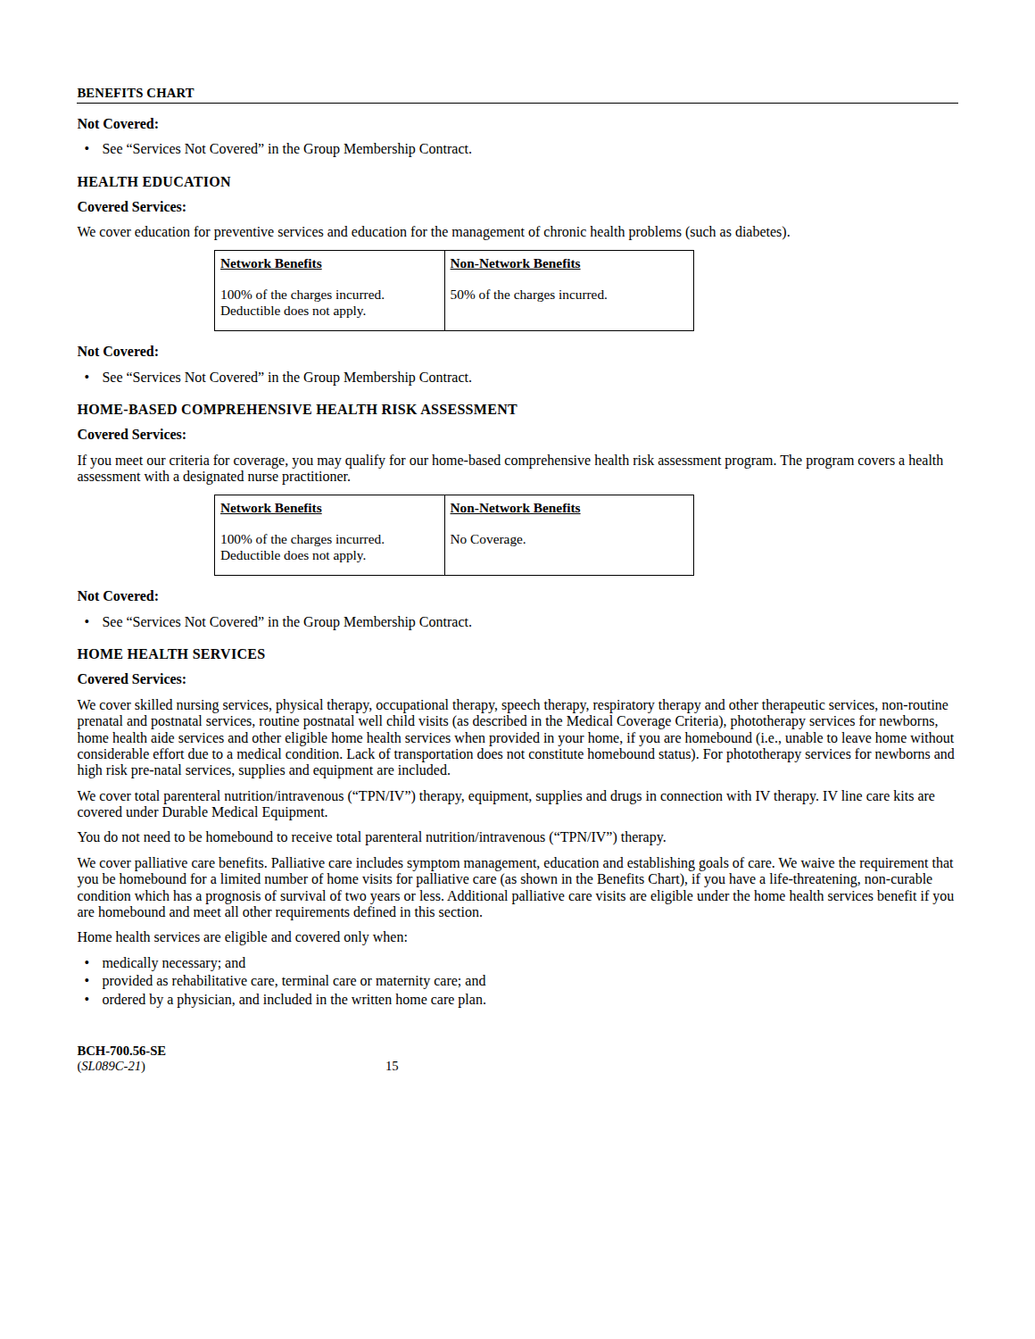BENEFITS CHART
Not Covered:
See “Services Not Covered” in the Group Membership Contract.
HEALTH EDUCATION
Covered Services:
We cover education for preventive services and education for the management of chronic health problems (such as diabetes).
| Network Benefits 100% of the charges incurred. Deductible does not apply. | Non-Network Benefits 50% of the charges incurred. |
Not Covered:
See “Services Not Covered” in the Group Membership Contract.
HOME-BASED COMPREHENSIVE HEALTH RISK ASSESSMENT
Covered Services:
If you meet our criteria for coverage, you may qualify for our home-based comprehensive health risk assessment program. The program covers a health assessment with a designated nurse practitioner.
| Network Benefits 100% of the charges incurred. Deductible does not apply. | Non-Network Benefits No Coverage. |
Not Covered:
See “Services Not Covered” in the Group Membership Contract.
HOME HEALTH SERVICES
Covered Services:
We cover skilled nursing services, physical therapy, occupational therapy, speech therapy, respiratory therapy and other therapeutic services, non-routine prenatal and postnatal services, routine postnatal well child visits (as described in the Medical Coverage Criteria), phototherapy services for newborns, home health aide services and other eligible home health services when provided in your home, if you are homebound (i.e., unable to leave home without considerable effort due to a medical condition. Lack of transportation does not constitute homebound status). For phototherapy services for newborns and high risk pre-natal services, supplies and equipment are included.
We cover total parenteral nutrition/intravenous (“TPN/IV”) therapy, equipment, supplies and drugs in connection with IV therapy. IV line care kits are covered under Durable Medical Equipment.
You do not need to be homebound to receive total parenteral nutrition/intravenous (“TPN/IV”) therapy.
We cover palliative care benefits. Palliative care includes symptom management, education and establishing goals of care. We waive the requirement that you be homebound for a limited number of home visits for palliative care (as shown in the Benefits Chart), if you have a life-threatening, non-curable condition which has a prognosis of survival of two years or less. Additional palliative care visits are eligible under the home health services benefit if you are homebound and meet all other requirements defined in this section.
Home health services are eligible and covered only when:
medically necessary; and
provided as rehabilitative care, terminal care or maternity care; and
ordered by a physician, and included in the written home care plan.
BCH-700.56-SE
(SL089C-21)15